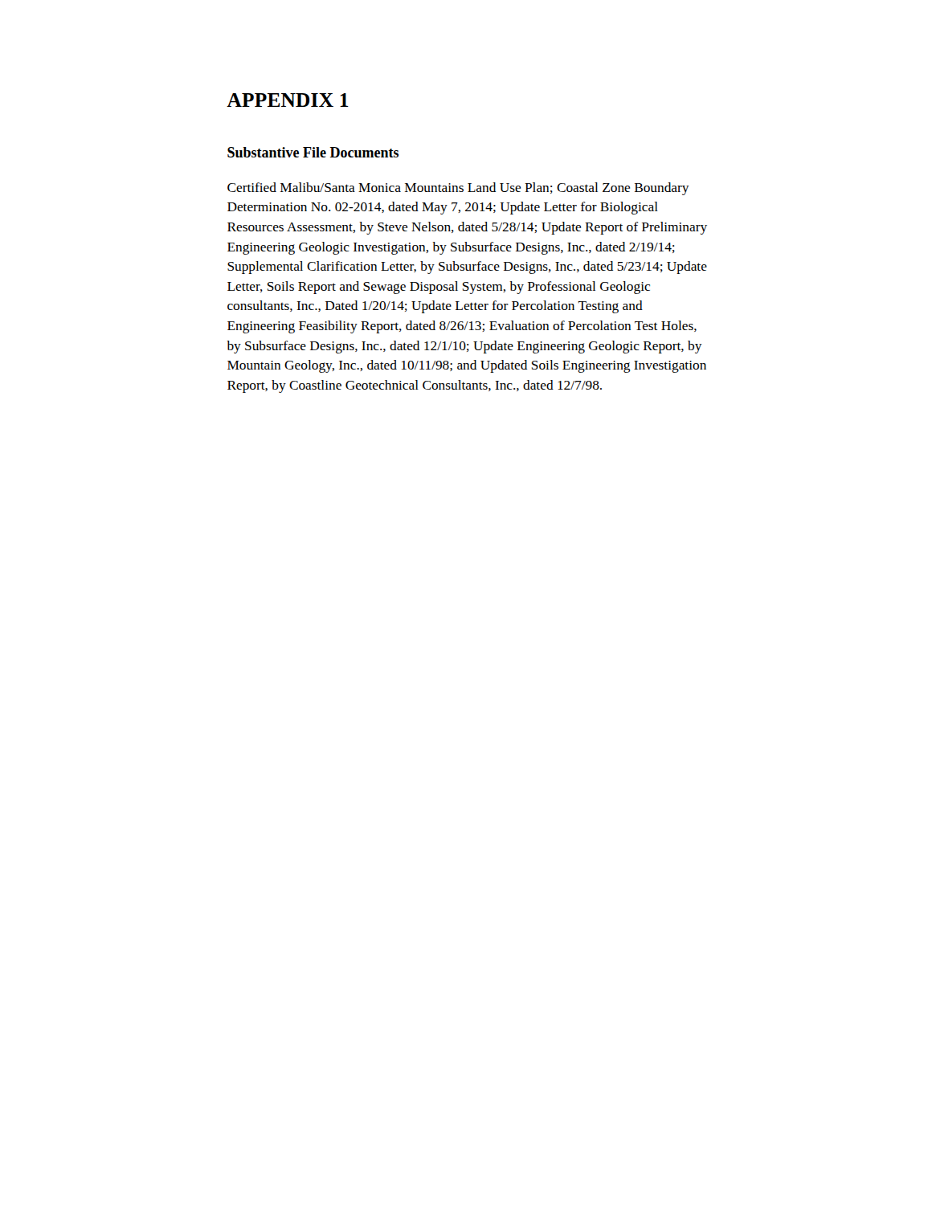APPENDIX 1
Substantive File Documents
Certified Malibu/Santa Monica Mountains Land Use Plan; Coastal Zone Boundary Determination No. 02-2014, dated May 7, 2014; Update Letter for Biological Resources Assessment, by Steve Nelson, dated 5/28/14; Update Report of Preliminary Engineering Geologic Investigation, by Subsurface Designs, Inc., dated 2/19/14; Supplemental Clarification Letter, by Subsurface Designs, Inc., dated 5/23/14; Update Letter, Soils Report and Sewage Disposal System, by Professional Geologic consultants, Inc., Dated 1/20/14; Update Letter for Percolation Testing and Engineering Feasibility Report, dated 8/26/13; Evaluation of Percolation Test Holes, by Subsurface Designs, Inc., dated 12/1/10; Update Engineering Geologic Report, by Mountain Geology, Inc., dated 10/11/98; and Updated Soils Engineering Investigation Report, by Coastline Geotechnical Consultants, Inc., dated 12/7/98.